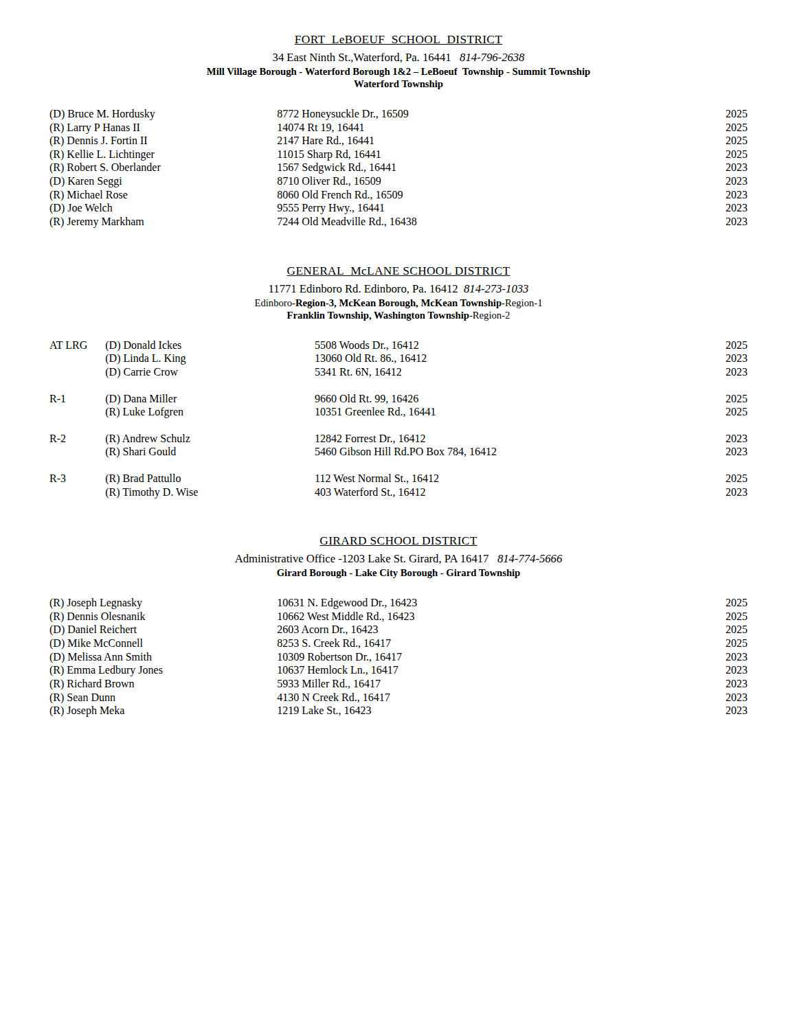FORT LeBOEUF SCHOOL DISTRICT
34 East Ninth St.,Waterford, Pa. 16441 814-796-2638
Mill Village Borough - Waterford Borough 1&2 – LeBoeuf Township - Summit Township
Waterford Township
| (D) Bruce M. Hordusky | 8772 Honeysuckle Dr., 16509 | 2025 |
| (R) Larry P Hanas II | 14074 Rt 19, 16441 | 2025 |
| (R) Dennis J. Fortin II | 2147 Hare Rd., 16441 | 2025 |
| (R) Kellie L. Lichtinger | 11015 Sharp Rd, 16441 | 2025 |
| (R) Robert S. Oberlander | 1567 Sedgwick Rd., 16441 | 2023 |
| (D) Karen Seggi | 8710 Oliver Rd., 16509 | 2023 |
| (R) Michael Rose | 8060 Old French Rd., 16509 | 2023 |
| (D) Joe Welch | 9555 Perry Hwy., 16441 | 2023 |
| (R) Jeremy Markham | 7244 Old Meadville Rd., 16438 | 2023 |
GENERAL McLANE SCHOOL DISTRICT
11771 Edinboro Rd. Edinboro, Pa. 16412 814-273-1033
Edinboro-Region-3, McKean Borough, McKean Township-Region-1
Franklin Township, Washington Township-Region-2
| AT LRG | (D) Donald Ickes | 5508 Woods Dr., 16412 | 2025 |
| | (D) Linda L. King | 13060 Old Rt. 86., 16412 | 2023 |
| | (D) Carrie Crow | 5341 Rt. 6N, 16412 | 2023 |
| R-1 | (D) Dana Miller | 9660 Old Rt. 99, 16426 | 2025 |
| | (R) Luke Lofgren | 10351 Greenlee Rd., 16441 | 2025 |
| R-2 | (R) Andrew Schulz | 12842 Forrest Dr., 16412 | 2023 |
| | (R) Shari Gould | 5460 Gibson Hill Rd.PO Box 784, 16412 | 2023 |
| R-3 | (R) Brad Pattullo | 112 West Normal St., 16412 | 2025 |
| | (R) Timothy D. Wise | 403 Waterford St., 16412 | 2023 |
GIRARD SCHOOL DISTRICT
Administrative Office -1203 Lake St. Girard, PA 16417 814-774-5666
Girard Borough - Lake City Borough - Girard Township
| (R) Joseph Legnasky | 10631 N. Edgewood Dr., 16423 | 2025 |
| (R) Dennis Olesnanik | 10662 West Middle Rd., 16423 | 2025 |
| (D) Daniel Reichert | 2603 Acorn Dr., 16423 | 2025 |
| (D) Mike McConnell | 8253 S. Creek Rd., 16417 | 2025 |
| (D) Melissa Ann Smith | 10309 Robertson Dr., 16417 | 2023 |
| (R) Emma Ledbury Jones | 10637 Hemlock Ln., 16417 | 2023 |
| (R) Richard Brown | 5933 Miller Rd., 16417 | 2023 |
| (R) Sean Dunn | 4130 N Creek Rd., 16417 | 2023 |
| (R) Joseph Meka | 1219 Lake St., 16423 | 2023 |